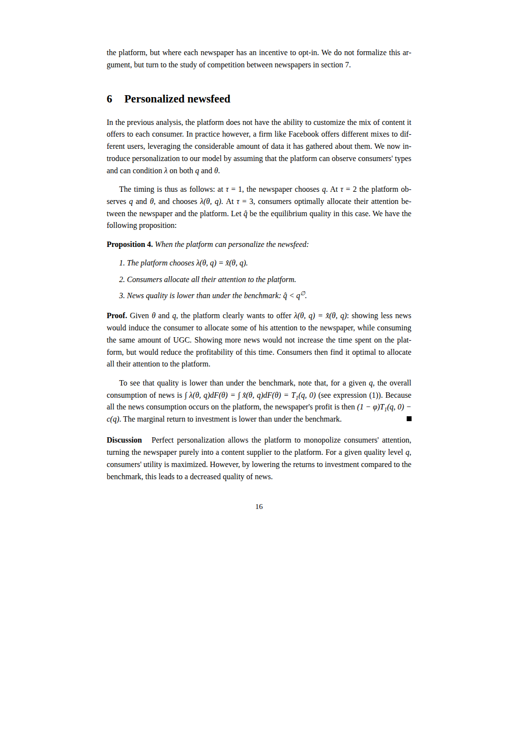the platform, but where each newspaper has an incentive to opt-in. We do not formalize this argument, but turn to the study of competition between newspapers in section 7.
6 Personalized newsfeed
In the previous analysis, the platform does not have the ability to customize the mix of content it offers to each consumer. In practice however, a firm like Facebook offers different mixes to different users, leveraging the considerable amount of data it has gathered about them. We now introduce personalization to our model by assuming that the platform can observe consumers' types and can condition λ on both q and θ.
The timing is thus as follows: at τ = 1, the newspaper chooses q. At τ = 2 the platform observes q and θ, and chooses λ(θ, q). At τ = 3, consumers optimally allocate their attention between the newspaper and the platform. Let q̂ be the equilibrium quality in this case. We have the following proposition:
Proposition 4. When the platform can personalize the newsfeed:
The platform chooses λ(θ, q) = x̂(θ, q).
Consumers allocate all their attention to the platform.
News quality is lower than under the benchmark: q̂ < q∅.
Proof. Given θ and q, the platform clearly wants to offer λ(θ, q) = x̂(θ, q): showing less news would induce the consumer to allocate some of his attention to the newspaper, while consuming the same amount of UGC. Showing more news would not increase the time spent on the platform, but would reduce the profitability of this time. Consumers then find it optimal to allocate all their attention to the platform.
To see that quality is lower than under the benchmark, note that, for a given q, the overall consumption of news is ∫ λ(θ, q)dF(θ) = ∫ x̂(θ, q)dF(θ) = T1(q, 0) (see expression (1)). Because all the news consumption occurs on the platform, the newspaper's profit is then (1 − φ)T1(q, 0) − c(q). The marginal return to investment is lower than under the benchmark.
Discussion Perfect personalization allows the platform to monopolize consumers' attention, turning the newspaper purely into a content supplier to the platform. For a given quality level q, consumers' utility is maximized. However, by lowering the returns to investment compared to the benchmark, this leads to a decreased quality of news.
16